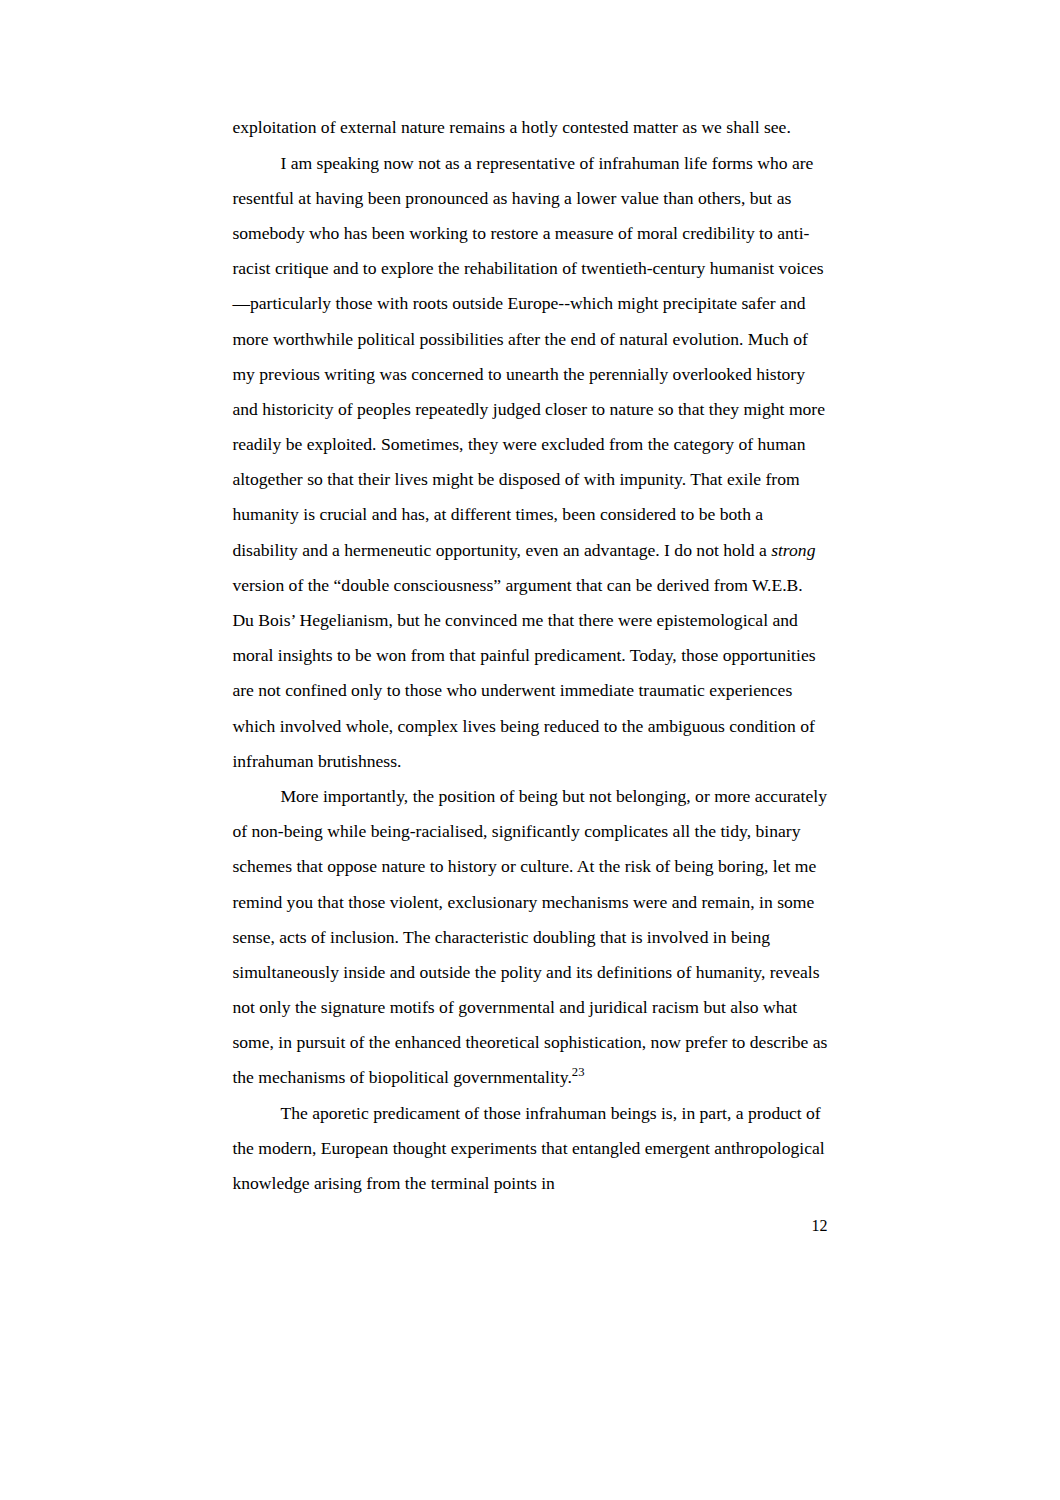exploitation of external nature remains a hotly contested matter as we shall see.
I am speaking now not as a representative of infrahuman life forms who are resentful at having been pronounced as having a lower value than others, but as somebody who has been working to restore a measure of moral credibility to anti-racist critique and to explore the rehabilitation of twentieth-century humanist voices—particularly those with roots outside Europe--which might precipitate safer and more worthwhile political possibilities after the end of natural evolution. Much of my previous writing was concerned to unearth the perennially overlooked history and historicity of peoples repeatedly judged closer to nature so that they might more readily be exploited. Sometimes, they were excluded from the category of human altogether so that their lives might be disposed of with impunity. That exile from humanity is crucial and has, at different times, been considered to be both a disability and a hermeneutic opportunity, even an advantage. I do not hold a strong version of the “double consciousness” argument that can be derived from W.E.B. Du Bois’ Hegelianism, but he convinced me that there were epistemological and moral insights to be won from that painful predicament. Today, those opportunities are not confined only to those who underwent immediate traumatic experiences which involved whole, complex lives being reduced to the ambiguous condition of infrahuman brutishness.
More importantly, the position of being but not belonging, or more accurately of non-being while being-racialised, significantly complicates all the tidy, binary schemes that oppose nature to history or culture. At the risk of being boring, let me remind you that those violent, exclusionary mechanisms were and remain, in some sense, acts of inclusion. The characteristic doubling that is involved in being simultaneously inside and outside the polity and its definitions of humanity, reveals not only the signature motifs of governmental and juridical racism but also what some, in pursuit of the enhanced theoretical sophistication, now prefer to describe as the mechanisms of biopolitical governmentality.23
The aporetic predicament of those infrahuman beings is, in part, a product of the modern, European thought experiments that entangled emergent anthropological knowledge arising from the terminal points in
12